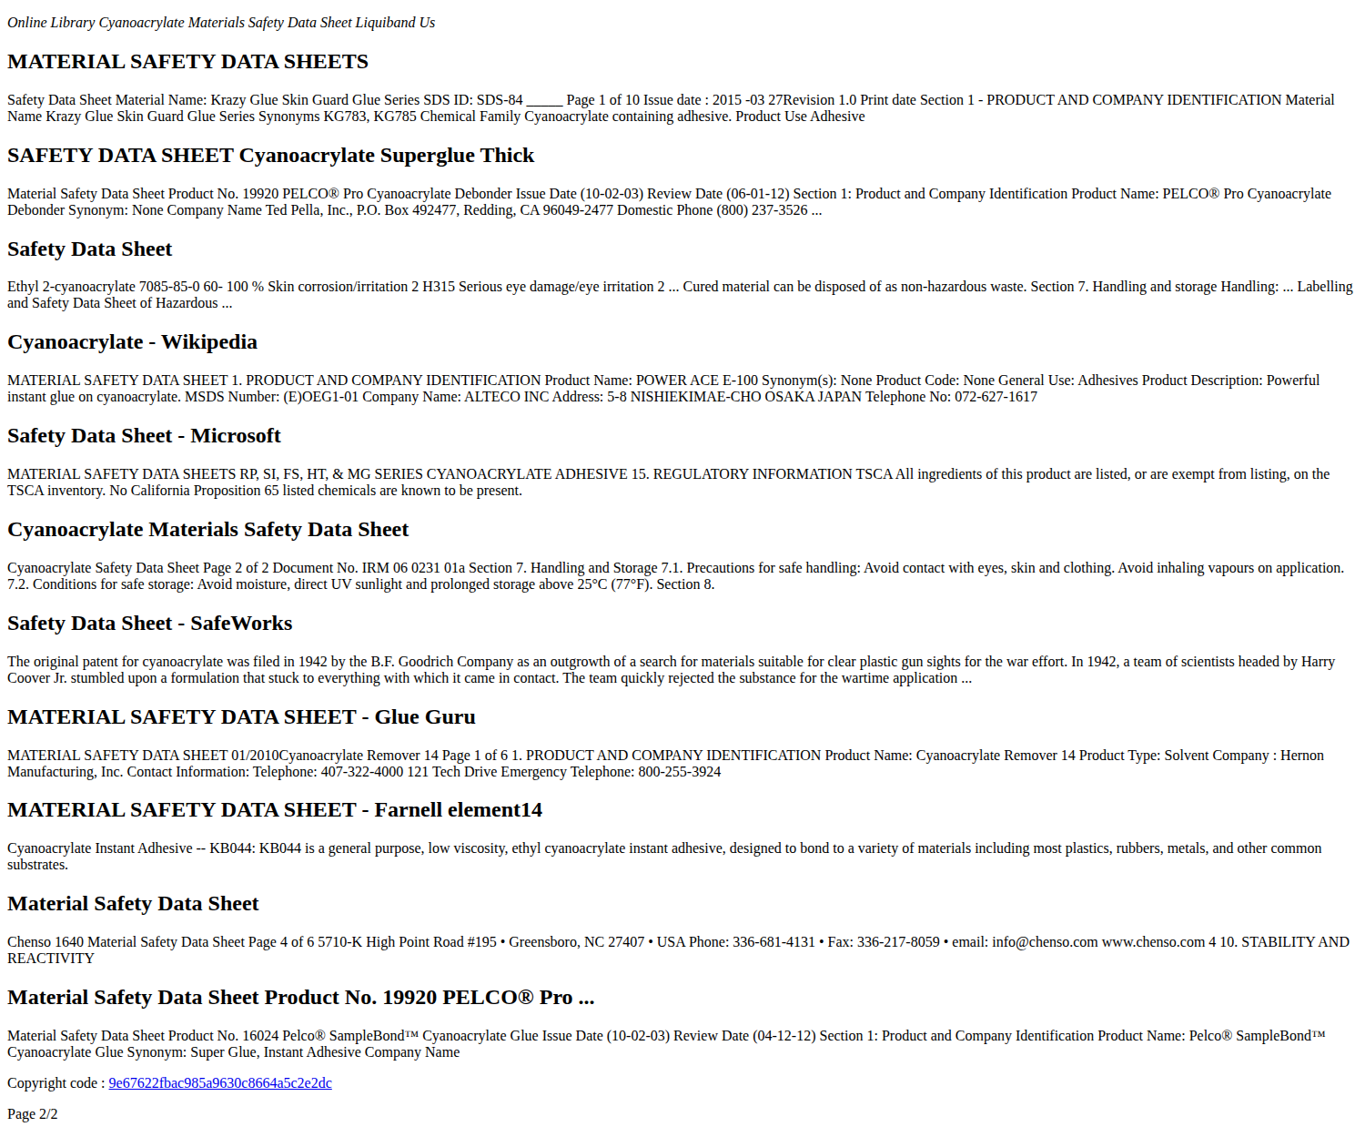Online Library Cyanoacrylate Materials Safety Data Sheet Liquiband Us
MATERIAL SAFETY DATA SHEETS
Safety Data Sheet Material Name: Krazy Glue Skin Guard Glue Series SDS ID: SDS-84 _____ Page 1 of 10 Issue date : 2015 -03 27Revision 1.0 Print date Section 1 - PRODUCT AND COMPANY IDENTIFICATION Material Name Krazy Glue Skin Guard Glue Series Synonyms KG783, KG785 Chemical Family Cyanoacrylate containing adhesive. Product Use Adhesive
SAFETY DATA SHEET Cyanoacrylate Superglue Thick
Material Safety Data Sheet Product No. 19920 PELCO® Pro Cyanoacrylate Debonder Issue Date (10-02-03) Review Date (06-01-12) Section 1: Product and Company Identification Product Name: PELCO® Pro Cyanoacrylate Debonder Synonym: None Company Name Ted Pella, Inc., P.O. Box 492477, Redding, CA 96049-2477 Domestic Phone (800) 237-3526 ...
Safety Data Sheet
Ethyl 2-cyanoacrylate 7085-85-0 60- 100 % Skin corrosion/irritation 2 H315 Serious eye damage/eye irritation 2 ... Cured material can be disposed of as non-hazardous waste. Section 7. Handling and storage Handling: ... Labelling and Safety Data Sheet of Hazardous ...
Cyanoacrylate - Wikipedia
MATERIAL SAFETY DATA SHEET 1. PRODUCT AND COMPANY IDENTIFICATION Product Name: POWER ACE E-100 Synonym(s): None Product Code: None General Use: Adhesives Product Description: Powerful instant glue on cyanoacrylate. MSDS Number: (E)OEG1-01 Company Name: ALTECO INC Address: 5-8 NISHIEKIMAE-CHO OSAKA JAPAN Telephone No: 072-627-1617
Safety Data Sheet - Microsoft
MATERIAL SAFETY DATA SHEETS RP, SI, FS, HT, & MG SERIES CYANOACRYLATE ADHESIVE 15. REGULATORY INFORMATION TSCA All ingredients of this product are listed, or are exempt from listing, on the TSCA inventory. No California Proposition 65 listed chemicals are known to be present.
Cyanoacrylate Materials Safety Data Sheet
Cyanoacrylate Safety Data Sheet Page 2 of 2 Document No. IRM 06 0231 01a Section 7. Handling and Storage 7.1. Precautions for safe handling: Avoid contact with eyes, skin and clothing. Avoid inhaling vapours on application. 7.2. Conditions for safe storage: Avoid moisture, direct UV sunlight and prolonged storage above 25°C (77°F). Section 8.
Safety Data Sheet - SafeWorks
The original patent for cyanoacrylate was filed in 1942 by the B.F. Goodrich Company as an outgrowth of a search for materials suitable for clear plastic gun sights for the war effort. In 1942, a team of scientists headed by Harry Coover Jr. stumbled upon a formulation that stuck to everything with which it came in contact. The team quickly rejected the substance for the wartime application ...
MATERIAL SAFETY DATA SHEET - Glue Guru
MATERIAL SAFETY DATA SHEET 01/2010Cyanoacrylate Remover 14 Page 1 of 6 1. PRODUCT AND COMPANY IDENTIFICATION Product Name: Cyanoacrylate Remover 14 Product Type: Solvent Company : Hernon Manufacturing, Inc. Contact Information: Telephone: 407-322-4000 121 Tech Drive Emergency Telephone: 800-255-3924
MATERIAL SAFETY DATA SHEET - Farnell element14
Cyanoacrylate Instant Adhesive -- KB044: KB044 is a general purpose, low viscosity, ethyl cyanoacrylate instant adhesive, designed to bond to a variety of materials including most plastics, rubbers, metals, and other common substrates.
Material Safety Data Sheet
Chenso 1640 Material Safety Data Sheet Page 4 of 6 5710-K High Point Road #195 • Greensboro, NC 27407 • USA Phone: 336-681-4131 • Fax: 336-217-8059 • email: info@chenso.com www.chenso.com 4 10. STABILITY AND REACTIVITY
Material Safety Data Sheet Product No. 19920 PELCO® Pro ...
Material Safety Data Sheet Product No. 16024 Pelco® SampleBond™ Cyanoacrylate Glue Issue Date (10-02-03) Review Date (04-12-12) Section 1: Product and Company Identification Product Name: Pelco® SampleBond™ Cyanoacrylate Glue Synonym: Super Glue, Instant Adhesive Company Name
Copyright code : 9e67622fbac985a9630c8664a5c2e2dc
Page 2/2